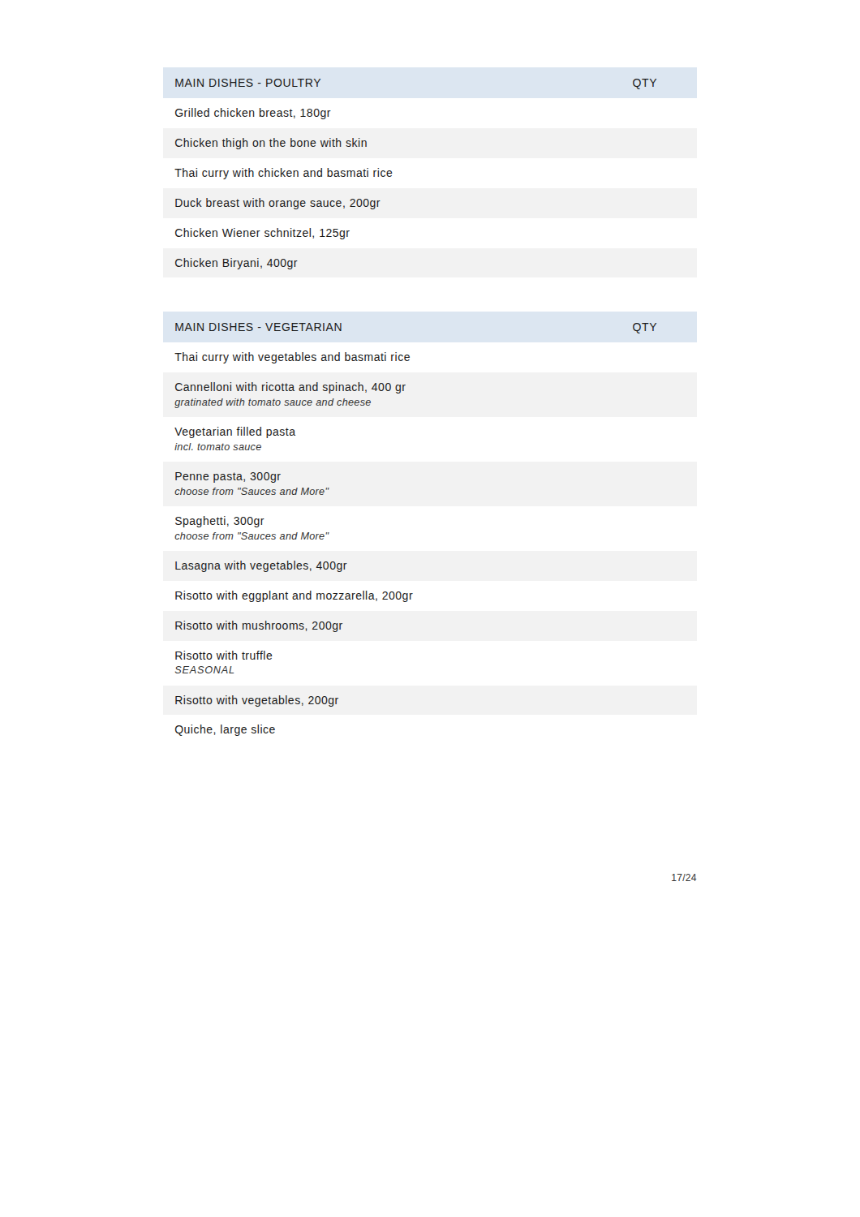| MAIN DISHES - POULTRY | QTY |
| --- | --- |
| Grilled chicken breast, 180gr | |
| Chicken thigh on the bone with skin | |
| Thai curry with chicken and basmati rice | |
| Duck breast with orange sauce, 200gr | |
| Chicken Wiener schnitzel, 125gr | |
| Chicken Biryani, 400gr | |
| MAIN DISHES - VEGETARIAN | QTY |
| --- | --- |
| Thai curry with vegetables and basmati rice | |
| Cannelloni with ricotta and spinach, 400 gr gratinated with tomato sauce and cheese | |
| Vegetarian filled pasta incl. tomato sauce | |
| Penne pasta, 300gr choose from "Sauces and More" | |
| Spaghetti, 300gr choose from "Sauces and More" | |
| Lasagna with vegetables, 400gr | |
| Risotto with eggplant and mozzarella, 200gr | |
| Risotto with mushrooms, 200gr | |
| Risotto with truffle SEASONAL | |
| Risotto with vegetables, 200gr | |
| Quiche, large slice | |
17/24